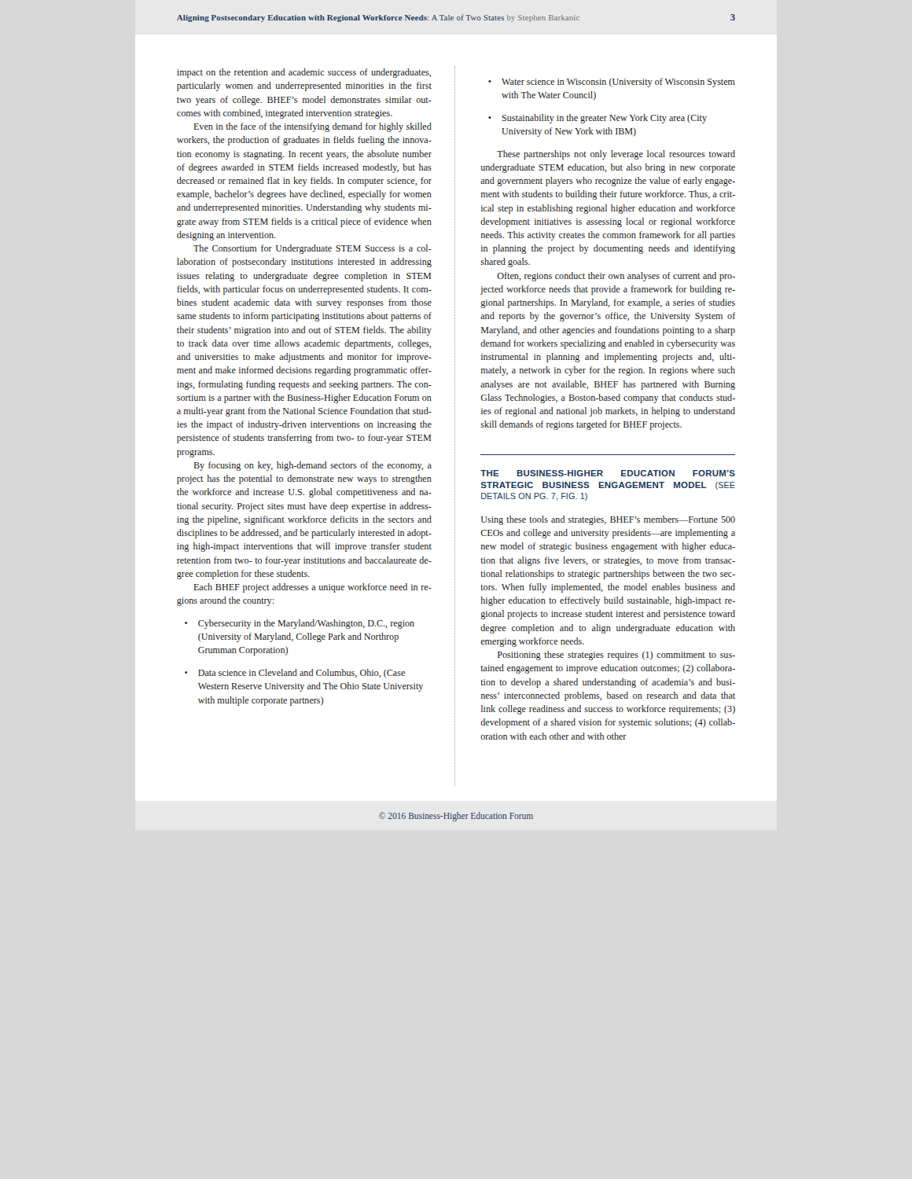Aligning Postsecondary Education with Regional Workforce Needs: A Tale of Two States by Stephen Barkanic
3
impact on the retention and academic success of undergraduates, particularly women and underrepresented minorities in the first two years of college. BHEF’s model demonstrates similar outcomes with combined, integrated intervention strategies.
Even in the face of the intensifying demand for highly skilled workers, the production of graduates in fields fueling the innovation economy is stagnating. In recent years, the absolute number of degrees awarded in STEM fields increased modestly, but has decreased or remained flat in key fields. In computer science, for example, bachelor’s degrees have declined, especially for women and underrepresented minorities. Understanding why students migrate away from STEM fields is a critical piece of evidence when designing an intervention.
The Consortium for Undergraduate STEM Success is a collaboration of postsecondary institutions interested in addressing issues relating to undergraduate degree completion in STEM fields, with particular focus on underrepresented students. It combines student academic data with survey responses from those same students to inform participating institutions about patterns of their students’ migration into and out of STEM fields. The ability to track data over time allows academic departments, colleges, and universities to make adjustments and monitor for improvement and make informed decisions regarding programmatic offerings, formulating funding requests and seeking partners. The consortium is a partner with the Business-Higher Education Forum on a multi-year grant from the National Science Foundation that studies the impact of industry-driven interventions on increasing the persistence of students transferring from two- to four-year STEM programs.
By focusing on key, high-demand sectors of the economy, a project has the potential to demonstrate new ways to strengthen the workforce and increase U.S. global competitiveness and national security. Project sites must have deep expertise in addressing the pipeline, significant workforce deficits in the sectors and disciplines to be addressed, and be particularly interested in adopting high-impact interventions that will improve transfer student retention from two- to four-year institutions and baccalaureate degree completion for these students.
Each BHEF project addresses a unique workforce need in regions around the country:
Cybersecurity in the Maryland/Washington, D.C., region (University of Maryland, College Park and Northrop Grumman Corporation)
Data science in Cleveland and Columbus, Ohio, (Case Western Reserve University and The Ohio State University with multiple corporate partners)
Water science in Wisconsin (University of Wisconsin System with The Water Council)
Sustainability in the greater New York City area (City University of New York with IBM)
These partnerships not only leverage local resources toward undergraduate STEM education, but also bring in new corporate and government players who recognize the value of early engagement with students to building their future workforce. Thus, a critical step in establishing regional higher education and workforce development initiatives is assessing local or regional workforce needs. This activity creates the common framework for all parties in planning the project by documenting needs and identifying shared goals.
Often, regions conduct their own analyses of current and projected workforce needs that provide a framework for building regional partnerships. In Maryland, for example, a series of studies and reports by the governor’s office, the University System of Maryland, and other agencies and foundations pointing to a sharp demand for workers specializing and enabled in cybersecurity was instrumental in planning and implementing projects and, ultimately, a network in cyber for the region. In regions where such analyses are not available, BHEF has partnered with Burning Glass Technologies, a Boston-based company that conducts studies of regional and national job markets, in helping to understand skill demands of regions targeted for BHEF projects.
The Business-Higher Education Forum’s Strategic Business Engagement Model (see details on pg. 7, Fig. 1)
Using these tools and strategies, BHEF’s members—Fortune 500 CEOs and college and university presidents—are implementing a new model of strategic business engagement with higher education that aligns five levers, or strategies, to move from transactional relationships to strategic partnerships between the two sectors. When fully implemented, the model enables business and higher education to effectively build sustainable, high-impact regional projects to increase student interest and persistence toward degree completion and to align undergraduate education with emerging workforce needs.
Positioning these strategies requires (1) commitment to sustained engagement to improve education outcomes; (2) collaboration to develop a shared understanding of academia’s and business’ interconnected problems, based on research and data that link college readiness and success to workforce requirements; (3) development of a shared vision for systemic solutions; (4) collaboration with each other and with other
© 2016 Business-Higher Education Forum